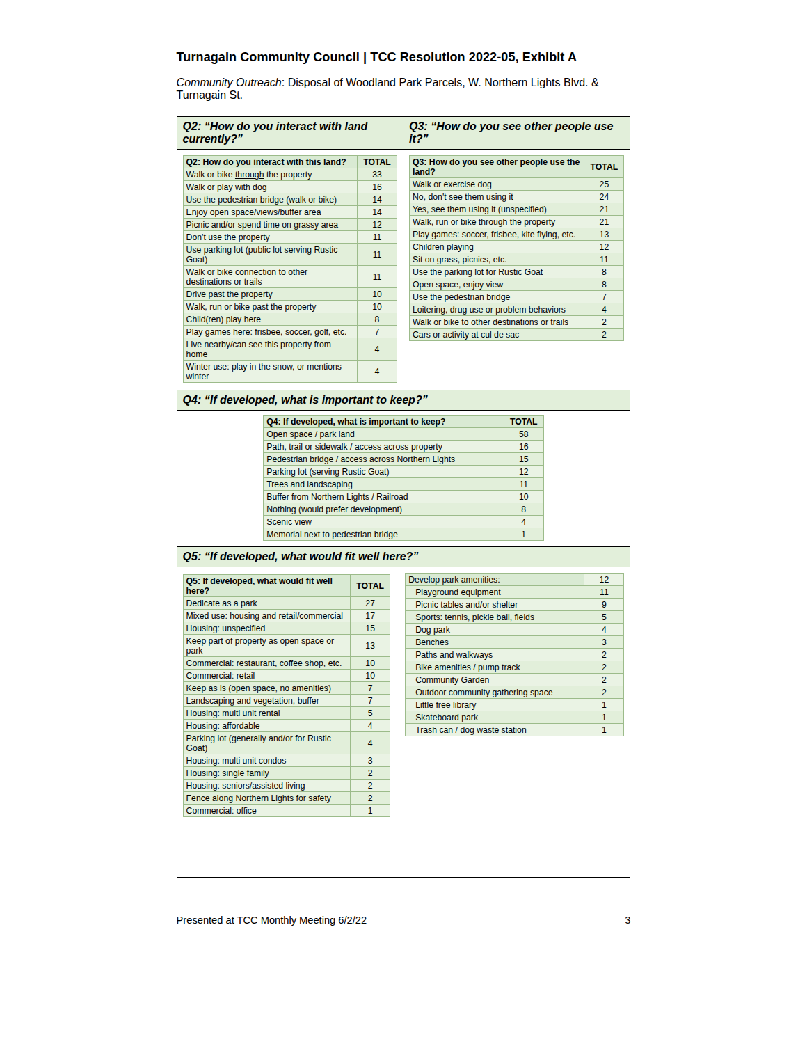Turnagain Community Council | TCC Resolution 2022-05, Exhibit A
Community Outreach: Disposal of Woodland Park Parcels, W. Northern Lights Blvd. & Turnagain St.
Q2: “How do you interact with land currently?”
Q3: “How do you see other people use it?”
| Q2: How do you interact with this land? | TOTAL |
| --- | --- |
| Walk or bike through the property | 33 |
| Walk or play with dog | 16 |
| Use the pedestrian bridge (walk or bike) | 14 |
| Enjoy open space/views/buffer area | 14 |
| Picnic and/or spend time on grassy area | 12 |
| Don't use the property | 11 |
| Use parking lot (public lot serving Rustic Goat) | 11 |
| Walk or bike connection to other destinations or trails | 11 |
| Drive past the property | 10 |
| Walk, run or bike past the property | 10 |
| Child(ren) play here | 8 |
| Play games here: frisbee, soccer, golf, etc. | 7 |
| Live nearby/can see this property from home | 4 |
| Winter use: play in the snow, or mentions winter | 4 |
| Q3: How do you see other people use the land? | TOTAL |
| --- | --- |
| Walk or exercise dog | 25 |
| No, don't see them using it | 24 |
| Yes, see them using it (unspecified) | 21 |
| Walk, run or bike through the property | 21 |
| Play games: soccer, frisbee, kite flying, etc. | 13 |
| Children playing | 12 |
| Sit on grass, picnics, etc. | 11 |
| Use the parking lot for Rustic Goat | 8 |
| Open space, enjoy view | 8 |
| Use the pedestrian bridge | 7 |
| Loitering, drug use or problem behaviors | 4 |
| Walk or bike to other destinations or trails | 2 |
| Cars or activity at cul de sac | 2 |
Q4: “If developed, what is important to keep?”
| Q4: If developed, what is important to keep? | TOTAL |
| --- | --- |
| Open space / park land | 58 |
| Path, trail or sidewalk / access across property | 16 |
| Pedestrian bridge / access across Northern Lights | 15 |
| Parking lot (serving Rustic Goat) | 12 |
| Trees and landscaping | 11 |
| Buffer from Northern Lights / Railroad | 10 |
| Nothing (would prefer development) | 8 |
| Scenic view | 4 |
| Memorial next to pedestrian bridge | 1 |
Q5: “If developed, what would fit well here?”
| Q5: If developed, what would fit well here? | TOTAL |
| --- | --- |
| Dedicate as a park | 27 |
| Mixed use: housing and retail/commercial | 17 |
| Housing: unspecified | 15 |
| Keep part of property as open space or park | 13 |
| Commercial: restaurant, coffee shop, etc. | 10 |
| Commercial: retail | 10 |
| Keep as is (open space, no amenities) | 7 |
| Landscaping and vegetation, buffer | 7 |
| Housing: multi unit rental | 5 |
| Housing: affordable | 4 |
| Parking lot (generally and/or for Rustic Goat) | 4 |
| Housing: multi unit condos | 3 |
| Housing: single family | 2 |
| Housing: seniors/assisted living | 2 |
| Fence along Northern Lights for safety | 2 |
| Commercial: office | 1 |
| Develop park amenities: | 12 |
| Playground equipment | 11 |
| Picnic tables and/or shelter | 9 |
| Sports: tennis, pickle ball, fields | 5 |
| Dog park | 4 |
| Benches | 3 |
| Paths and walkways | 2 |
| Bike amenities / pump track | 2 |
| Community Garden | 2 |
| Outdoor community gathering space | 2 |
| Little free library | 1 |
| Skateboard park | 1 |
| Trash can / dog waste station | 1 |
Presented at TCC Monthly Meeting 6/2/22
3